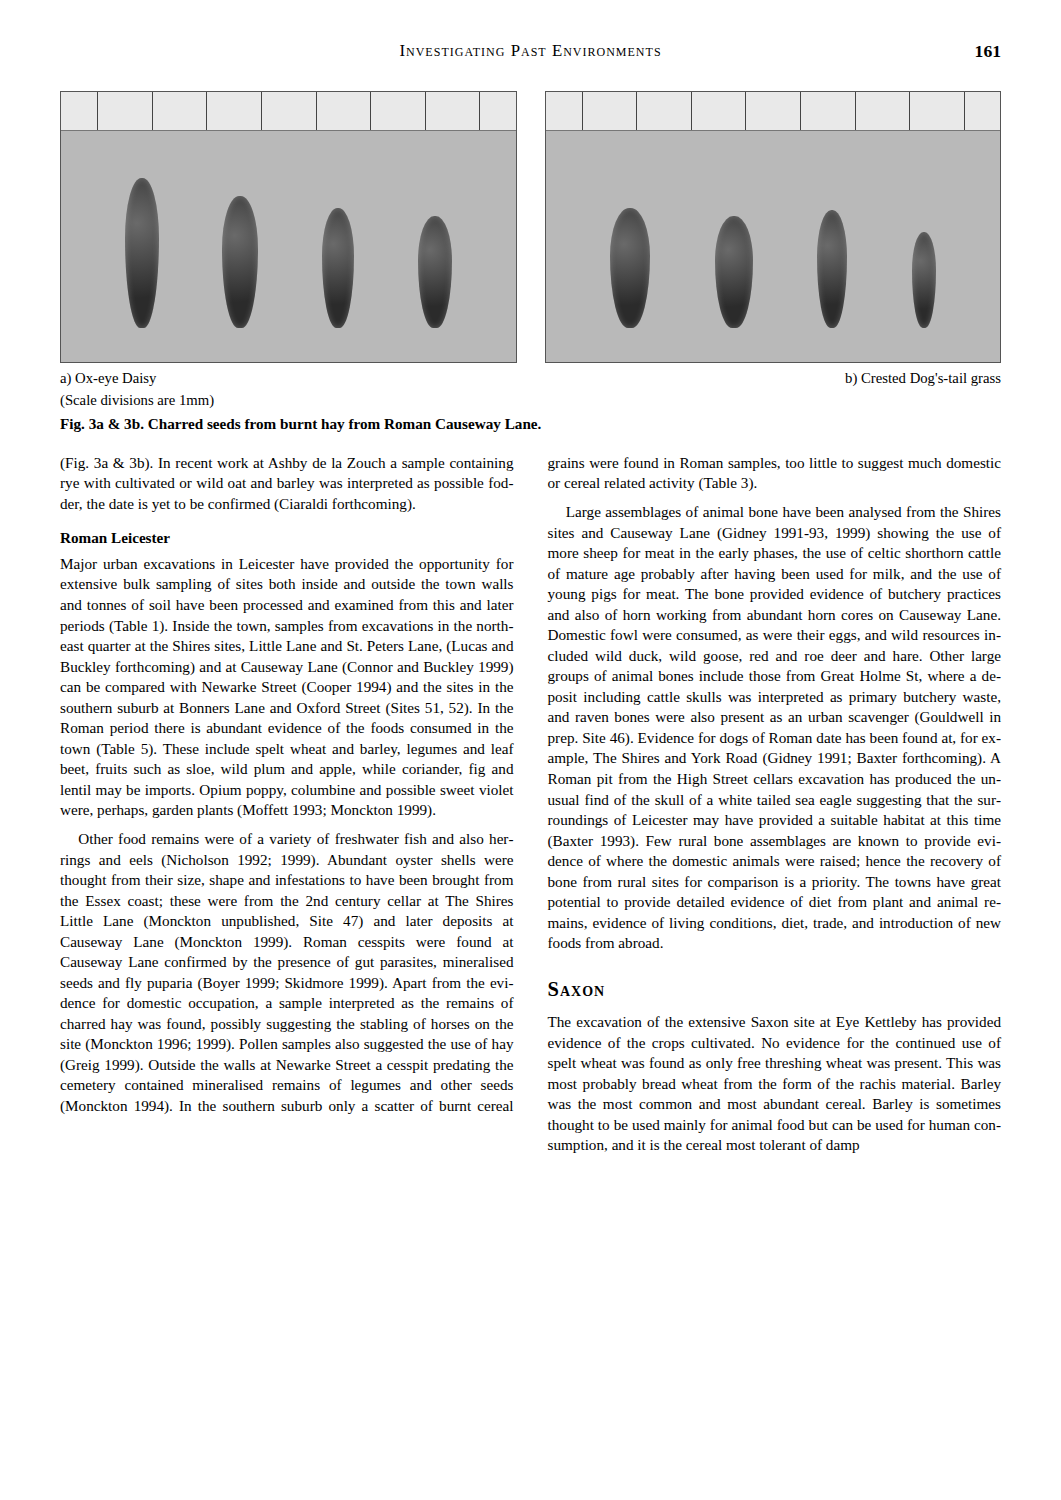Investigating Past Environments 161
a) Ox-eye Daisy b) Crested Dog's-tail grass
(Scale divisions are 1mm)
Fig. 3a & 3b. Charred seeds from burnt hay from Roman Causeway Lane.
(Fig. 3a & 3b). In recent work at Ashby de la Zouch a sample containing rye with cultivated or wild oat and barley was interpreted as possible fodder, the date is yet to be confirmed (Ciaraldi forthcoming).
Roman Leicester
Major urban excavations in Leicester have provided the opportunity for extensive bulk sampling of sites both inside and outside the town walls and tonnes of soil have been processed and examined from this and later periods (Table 1). Inside the town, samples from excavations in the northeast quarter at the Shires sites, Little Lane and St. Peters Lane, (Lucas and Buckley forthcoming) and at Causeway Lane (Connor and Buckley 1999) can be compared with Newarke Street (Cooper 1994) and the sites in the southern suburb at Bonners Lane and Oxford Street (Sites 51, 52). In the Roman period there is abundant evidence of the foods consumed in the town (Table 5). These include spelt wheat and barley, legumes and leaf beet, fruits such as sloe, wild plum and apple, while coriander, fig and lentil may be imports. Opium poppy, columbine and possible sweet violet were, perhaps, garden plants (Moffett 1993; Monckton 1999).
Other food remains were of a variety of freshwater fish and also herrings and eels (Nicholson 1992; 1999). Abundant oyster shells were thought from their size, shape and infestations to have been brought from the Essex coast; these were from the 2nd century cellar at The Shires Little Lane (Monckton unpublished, Site 47) and later deposits at Causeway Lane (Monckton 1999). Roman cesspits were found at Causeway Lane confirmed by the presence of gut parasites, mineralised seeds and fly puparia (Boyer 1999; Skidmore 1999). Apart from the evidence for domestic occupation, a sample interpreted as the remains of charred hay was found, possibly suggesting the stabling of horses on the site (Monckton 1996; 1999). Pollen samples also suggested the use of hay (Greig 1999). Outside the walls at Newarke Street a cesspit predating the cemetery contained mineralised remains of legumes and other seeds (Monckton 1994). In the southern suburb only a scatter of burnt cereal grains were found in Roman samples, too little to suggest much domestic or cereal related activity (Table 3).
Large assemblages of animal bone have been analysed from the Shires sites and Causeway Lane (Gidney 1991-93, 1999) showing the use of more sheep for meat in the early phases, the use of celtic shorthorn cattle of mature age probably after having been used for milk, and the use of young pigs for meat. The bone provided evidence of butchery practices and also of horn working from abundant horn cores on Causeway Lane. Domestic fowl were consumed, as were their eggs, and wild resources included wild duck, wild goose, red and roe deer and hare. Other large groups of animal bones include those from Great Holme St, where a deposit including cattle skulls was interpreted as primary butchery waste, and raven bones were also present as an urban scavenger (Gouldwell in prep. Site 46). Evidence for dogs of Roman date has been found at, for example, The Shires and York Road (Gidney 1991; Baxter forthcoming). A Roman pit from the High Street cellars excavation has produced the unusual find of the skull of a white tailed sea eagle suggesting that the surroundings of Leicester may have provided a suitable habitat at this time (Baxter 1993). Few rural bone assemblages are known to provide evidence of where the domestic animals were raised; hence the recovery of bone from rural sites for comparison is a priority. The towns have great potential to provide detailed evidence of diet from plant and animal remains, evidence of living conditions, diet, trade, and introduction of new foods from abroad.
Saxon
The excavation of the extensive Saxon site at Eye Kettleby has provided evidence of the crops cultivated. No evidence for the continued use of spelt wheat was found as only free threshing wheat was present. This was most probably bread wheat from the form of the rachis material. Barley was the most common and most abundant cereal. Barley is sometimes thought to be used mainly for animal food but can be used for human consumption, and it is the cereal most tolerant of damp